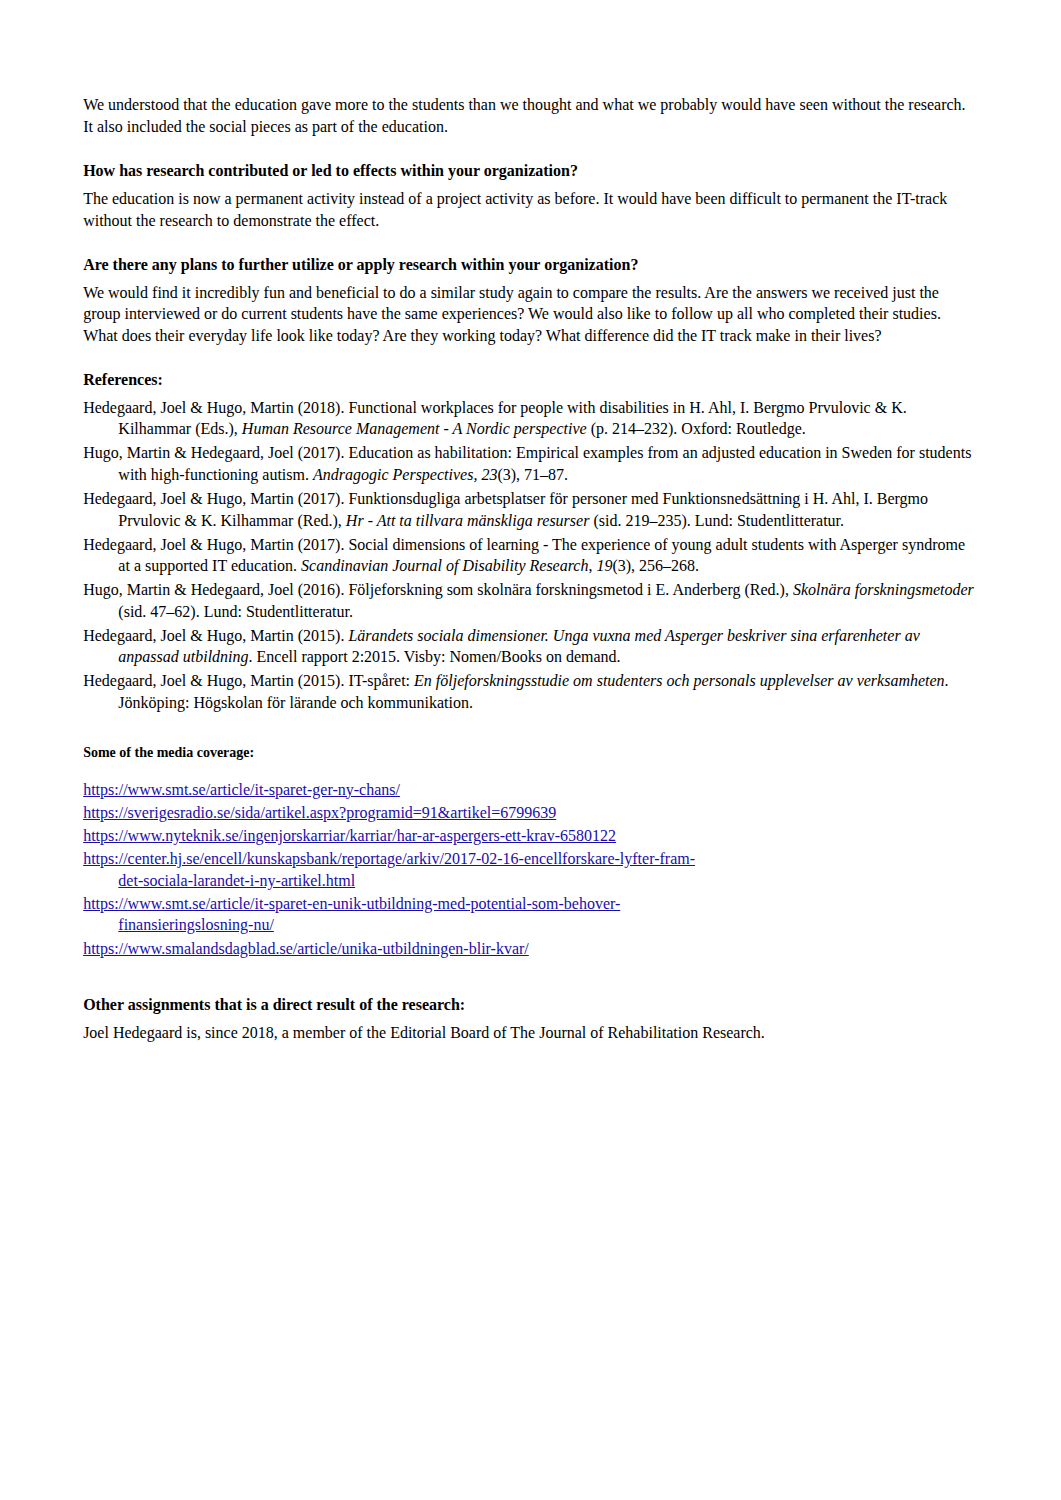We understood that the education gave more to the students than we thought and what we probably would have seen without the research. It also included the social pieces as part of the education.
How has research contributed or led to effects within your organization?
The education is now a permanent activity instead of a project activity as before. It would have been difficult to permanent the IT-track without the research to demonstrate the effect.
Are there any plans to further utilize or apply research within your organization?
We would find it incredibly fun and beneficial to do a similar study again to compare the results. Are the answers we received just the group interviewed or do current students have the same experiences? We would also like to follow up all who completed their studies. What does their everyday life look like today? Are they working today? What difference did the IT track make in their lives?
References:
Hedegaard, Joel & Hugo, Martin (2018). Functional workplaces for people with disabilities in H. Ahl, I. Bergmo Prvulovic & K. Kilhammar (Eds.), Human Resource Management - A Nordic perspective (p. 214–232). Oxford: Routledge.
Hugo, Martin & Hedegaard, Joel (2017). Education as habilitation: Empirical examples from an adjusted education in Sweden for students with high-functioning autism. Andragogic Perspectives, 23(3), 71–87.
Hedegaard, Joel & Hugo, Martin (2017). Funktionsdugliga arbetsplatser för personer med Funktionsnedsättning i H. Ahl, I. Bergmo Prvulovic & K. Kilhammar (Red.), Hr - Att ta tillvara mänskliga resurser (sid. 219–235). Lund: Studentlitteratur.
Hedegaard, Joel & Hugo, Martin (2017). Social dimensions of learning - The experience of young adult students with Asperger syndrome at a supported IT education. Scandinavian Journal of Disability Research, 19(3), 256–268.
Hugo, Martin & Hedegaard, Joel (2016). Följeforskning som skolnära forskningsmetod i E. Anderberg (Red.), Skolnära forskningsmetoder (sid. 47–62). Lund: Studentlitteratur.
Hedegaard, Joel & Hugo, Martin (2015). Lärandets sociala dimensioner. Unga vuxna med Asperger beskriver sina erfarenheter av anpassad utbildning. Encell rapport 2:2015. Visby: Nomen/Books on demand.
Hedegaard, Joel & Hugo, Martin (2015). IT-spåret: En följeforskningsstudie om studenters och personals upplevelser av verksamheten. Jönköping: Högskolan för lärande och kommunikation.
Some of the media coverage:
https://www.smt.se/article/it-sparet-ger-ny-chans/
https://sverigesradio.se/sida/artikel.aspx?programid=91&artikel=6799639
https://www.nyteknik.se/ingenjorskarriar/karriar/har-ar-aspergers-ett-krav-6580122
https://center.hj.se/encell/kunskapsbank/reportage/arkiv/2017-02-16-encellforskare-lyfter-fram-det-sociala-larandet-i-ny-artikel.html
https://www.smt.se/article/it-sparet-en-unik-utbildning-med-potential-som-behover-finansieringslosning-nu/
https://www.smalandsdagblad.se/article/unika-utbildningen-blir-kvar/
Other assignments that is a direct result of the research:
Joel Hedegaard is, since 2018, a member of the Editorial Board of The Journal of Rehabilitation Research.